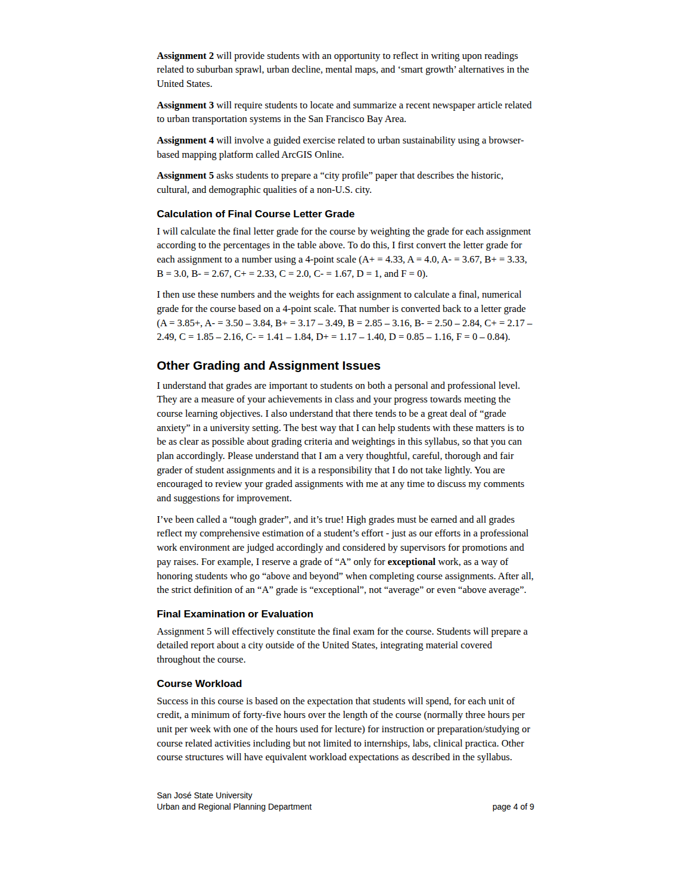Assignment 2 will provide students with an opportunity to reflect in writing upon readings related to suburban sprawl, urban decline, mental maps, and ‘smart growth’ alternatives in the United States.
Assignment 3 will require students to locate and summarize a recent newspaper article related to urban transportation systems in the San Francisco Bay Area.
Assignment 4 will involve a guided exercise related to urban sustainability using a browser-based mapping platform called ArcGIS Online.
Assignment 5 asks students to prepare a “city profile” paper that describes the historic, cultural, and demographic qualities of a non-U.S. city.
Calculation of Final Course Letter Grade
I will calculate the final letter grade for the course by weighting the grade for each assignment according to the percentages in the table above. To do this, I first convert the letter grade for each assignment to a number using a 4-point scale (A+ = 4.33, A = 4.0, A- = 3.67, B+ = 3.33, B = 3.0, B- = 2.67, C+ = 2.33, C = 2.0, C- = 1.67, D = 1, and F = 0).
I then use these numbers and the weights for each assignment to calculate a final, numerical grade for the course based on a 4-point scale. That number is converted back to a letter grade (A = 3.85+, A- = 3.50 – 3.84, B+ = 3.17 – 3.49, B = 2.85 – 3.16, B- = 2.50 – 2.84, C+ = 2.17 – 2.49, C = 1.85 – 2.16, C- = 1.41 – 1.84, D+ = 1.17 – 1.40, D = 0.85 – 1.16, F = 0 – 0.84).
Other Grading and Assignment Issues
I understand that grades are important to students on both a personal and professional level. They are a measure of your achievements in class and your progress towards meeting the course learning objectives. I also understand that there tends to be a great deal of “grade anxiety” in a university setting. The best way that I can help students with these matters is to be as clear as possible about grading criteria and weightings in this syllabus, so that you can plan accordingly. Please understand that I am a very thoughtful, careful, thorough and fair grader of student assignments and it is a responsibility that I do not take lightly. You are encouraged to review your graded assignments with me at any time to discuss my comments and suggestions for improvement.
I’ve been called a “tough grader”, and it’s true! High grades must be earned and all grades reflect my comprehensive estimation of a student’s effort - just as our efforts in a professional work environment are judged accordingly and considered by supervisors for promotions and pay raises. For example, I reserve a grade of “A” only for exceptional work, as a way of honoring students who go “above and beyond” when completing course assignments. After all, the strict definition of an “A” grade is “exceptional”, not “average” or even “above average”.
Final Examination or Evaluation
Assignment 5 will effectively constitute the final exam for the course. Students will prepare a detailed report about a city outside of the United States, integrating material covered throughout the course.
Course Workload
Success in this course is based on the expectation that students will spend, for each unit of credit, a minimum of forty-five hours over the length of the course (normally three hours per unit per week with one of the hours used for lecture) for instruction or preparation/studying or course related activities including but not limited to internships, labs, clinical practica. Other course structures will have equivalent workload expectations as described in the syllabus.
San José State University
Urban and Regional Planning Department
page 4 of 9